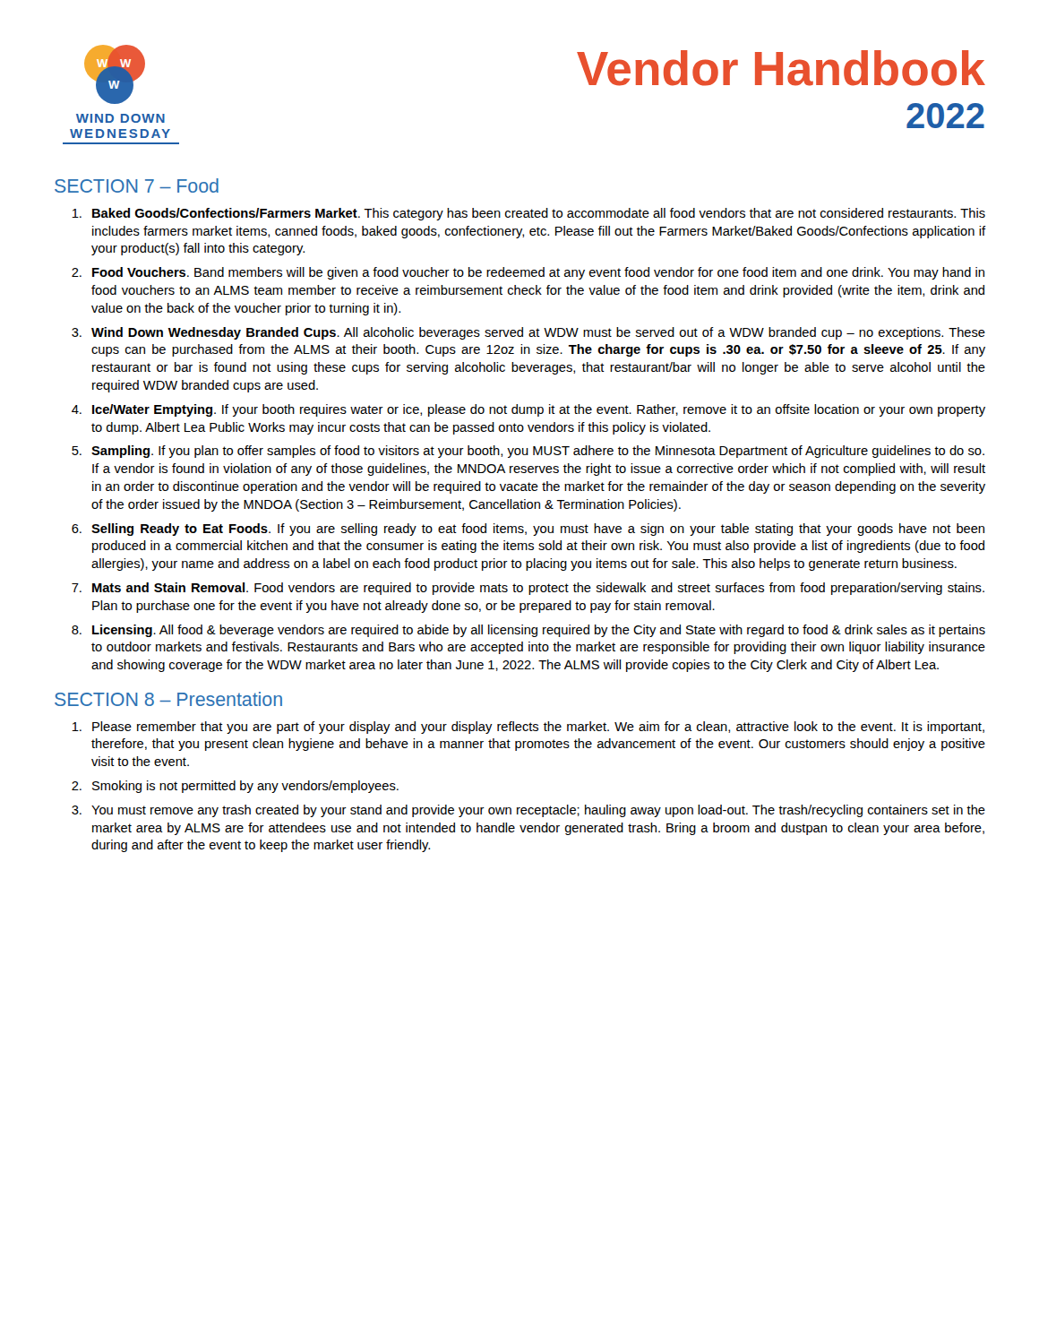W W W
WIND DOWN WEDNESDAY
Vendor Handbook
2022
SECTION 7 – Food
Baked Goods/Confections/Farmers Market. This category has been created to accommodate all food vendors that are not considered restaurants. This includes farmers market items, canned foods, baked goods, confectionery, etc. Please fill out the Farmers Market/Baked Goods/Confections application if your product(s) fall into this category.
Food Vouchers. Band members will be given a food voucher to be redeemed at any event food vendor for one food item and one drink. You may hand in food vouchers to an ALMS team member to receive a reimbursement check for the value of the food item and drink provided (write the item, drink and value on the back of the voucher prior to turning it in).
Wind Down Wednesday Branded Cups. All alcoholic beverages served at WDW must be served out of a WDW branded cup – no exceptions. These cups can be purchased from the ALMS at their booth. Cups are 12oz in size. The charge for cups is .30 ea. or $7.50 for a sleeve of 25. If any restaurant or bar is found not using these cups for serving alcoholic beverages, that restaurant/bar will no longer be able to serve alcohol until the required WDW branded cups are used.
Ice/Water Emptying. If your booth requires water or ice, please do not dump it at the event. Rather, remove it to an offsite location or your own property to dump. Albert Lea Public Works may incur costs that can be passed onto vendors if this policy is violated.
Sampling. If you plan to offer samples of food to visitors at your booth, you MUST adhere to the Minnesota Department of Agriculture guidelines to do so. If a vendor is found in violation of any of those guidelines, the MNDOA reserves the right to issue a corrective order which if not complied with, will result in an order to discontinue operation and the vendor will be required to vacate the market for the remainder of the day or season depending on the severity of the order issued by the MNDOA (Section 3 – Reimbursement, Cancellation & Termination Policies).
Selling Ready to Eat Foods. If you are selling ready to eat food items, you must have a sign on your table stating that your goods have not been produced in a commercial kitchen and that the consumer is eating the items sold at their own risk. You must also provide a list of ingredients (due to food allergies), your name and address on a label on each food product prior to placing you items out for sale. This also helps to generate return business.
Mats and Stain Removal. Food vendors are required to provide mats to protect the sidewalk and street surfaces from food preparation/serving stains. Plan to purchase one for the event if you have not already done so, or be prepared to pay for stain removal.
Licensing. All food & beverage vendors are required to abide by all licensing required by the City and State with regard to food & drink sales as it pertains to outdoor markets and festivals. Restaurants and Bars who are accepted into the market are responsible for providing their own liquor liability insurance and showing coverage for the WDW market area no later than June 1, 2022. The ALMS will provide copies to the City Clerk and City of Albert Lea.
SECTION 8 – Presentation
Please remember that you are part of your display and your display reflects the market. We aim for a clean, attractive look to the event. It is important, therefore, that you present clean hygiene and behave in a manner that promotes the advancement of the event. Our customers should enjoy a positive visit to the event.
Smoking is not permitted by any vendors/employees.
You must remove any trash created by your stand and provide your own receptacle; hauling away upon load-out. The trash/recycling containers set in the market area by ALMS are for attendees use and not intended to handle vendor generated trash. Bring a broom and dustpan to clean your area before, during and after the event to keep the market user friendly.